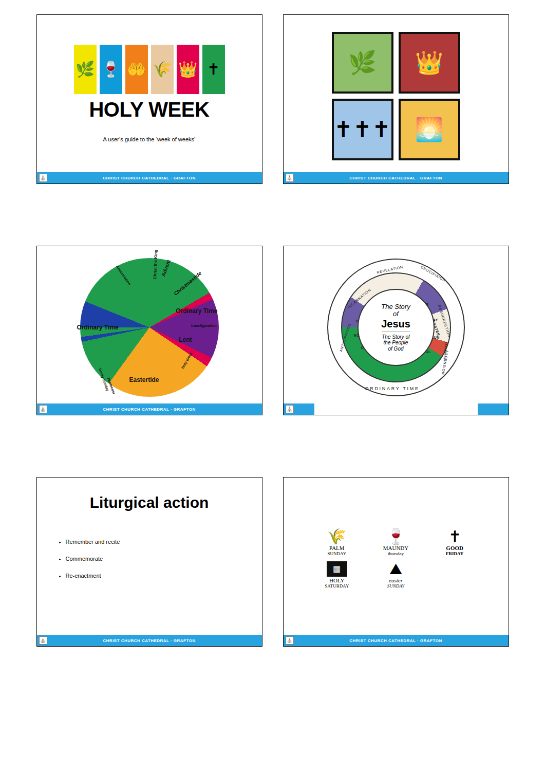🌿
🍷
🤲
🌾
👑
✝
HOLY WEEK
A user’s guide to the ‘week of weeks’
⛪ CHRIST CHURCH CATHEDRAL · GRAFTON
🌿
👑
✝✝✝
🌅
⛪ CHRIST CHURCH CATHEDRAL · GRAFTON
Ordinary Time Ordinary Time Advent Christmastide Christ the King Annunciation transfiguration Lent Holy Week Eastertide Pentecost Trinity Sunday
⛪ CHRIST CHURCH CATHEDRAL · GRAFTON
Anticipation Incarnation Revelation Crucifixion Resurrection Ascension Ordinary Time DEC JAN FEB MAR APR MAY JUN JUL SEP OCT NOV Advent Christmas Epiphany Lent Easter Eastercost
The Story
of Jesus
The Story of
the People
of God
⛪
Liturgical action
Remember and recite
Commemorate
Re-enactment
⛪ CHRIST CHURCH CATHEDRAL · GRAFTON
🌾 PALMSUNDAY
🍷 MAUNDYthursday
✝ GOODFRIDAY
▦ HOLYSATURDAY
⛰ easterSUNDAY
⛪ CHRIST CHURCH CATHEDRAL · GRAFTON